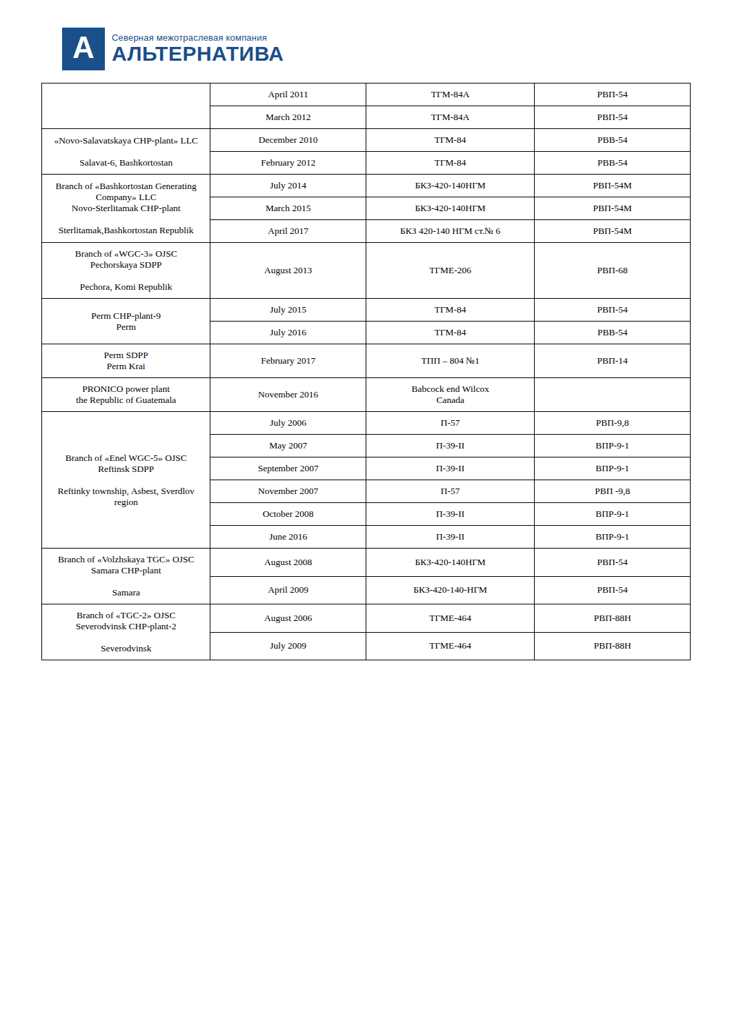A
Северная межотраслевая компания
АЛЬТЕРНАТИВА
| | April 2011 | ТГМ-84А | РВП-54 |
| March 2012 | ТГМ-84А | РВП-54 |
| «Novo-Salavatskaya CHP-plant» LLC Salavat-6, Bashkortostan | December 2010 | ТГМ-84 | РВВ-54 |
| February 2012 | ТГМ-84 | РВВ-54 |
| Branch of «Bashkortostan Generating Company» LLC Novo-Sterlitamak CHP-plant Sterlitamak,Bashkortostan Republik | July 2014 | БКЗ-420-140НГМ | РВП-54М |
| March 2015 | БКЗ-420-140НГМ | РВП-54М |
| April 2017 | БКЗ 420-140 НГМ ст.№ 6 | РВП-54М |
| Branch of «WGC-3» OJSC Pechorskaya SDPP Pechora, Komi Republik | August 2013 | ТГМЕ-206 | РВП-68 |
| Perm CHP-plant-9 Perm | July 2015 | ТГМ-84 | РВП-54 |
| July 2016 | ТГМ-84 | РВВ-54 |
| Perm SDPP Perm Krai | February 2017 | ТПП – 804 №1 | РВП-14 |
| PRONICO power plant the Republic of Guatemala | November 2016 | Babcock end Wilcox Canada | |
| Branch of «Enel WGC-5» OJSC Reftinsk SDPP Reftinky township, Asbest, Sverdlov region | July 2006 | П-57 | РВП-9,8 |
| May 2007 | П-39-II | ВПР-9-1 |
| September 2007 | П-39-II | ВПР-9-1 |
| November 2007 | П-57 | РВП -9,8 |
| October 2008 | П-39-II | ВПР-9-1 |
| June 2016 | П-39-II | ВПР-9-1 |
| Branch of «Volzhskaya TGC» OJSC Samara CHP-plant Samara | August 2008 | БКЗ-420-140НГМ | РВП-54 |
| April 2009 | БКЗ-420-140-НГМ | РВП-54 |
| Branch of «TGC-2» OJSC Severodvinsk CHP-plant-2 Severodvinsk | August 2006 | ТГМЕ-464 | РВП-88Н |
| July 2009 | ТГМЕ-464 | РВП-88Н |